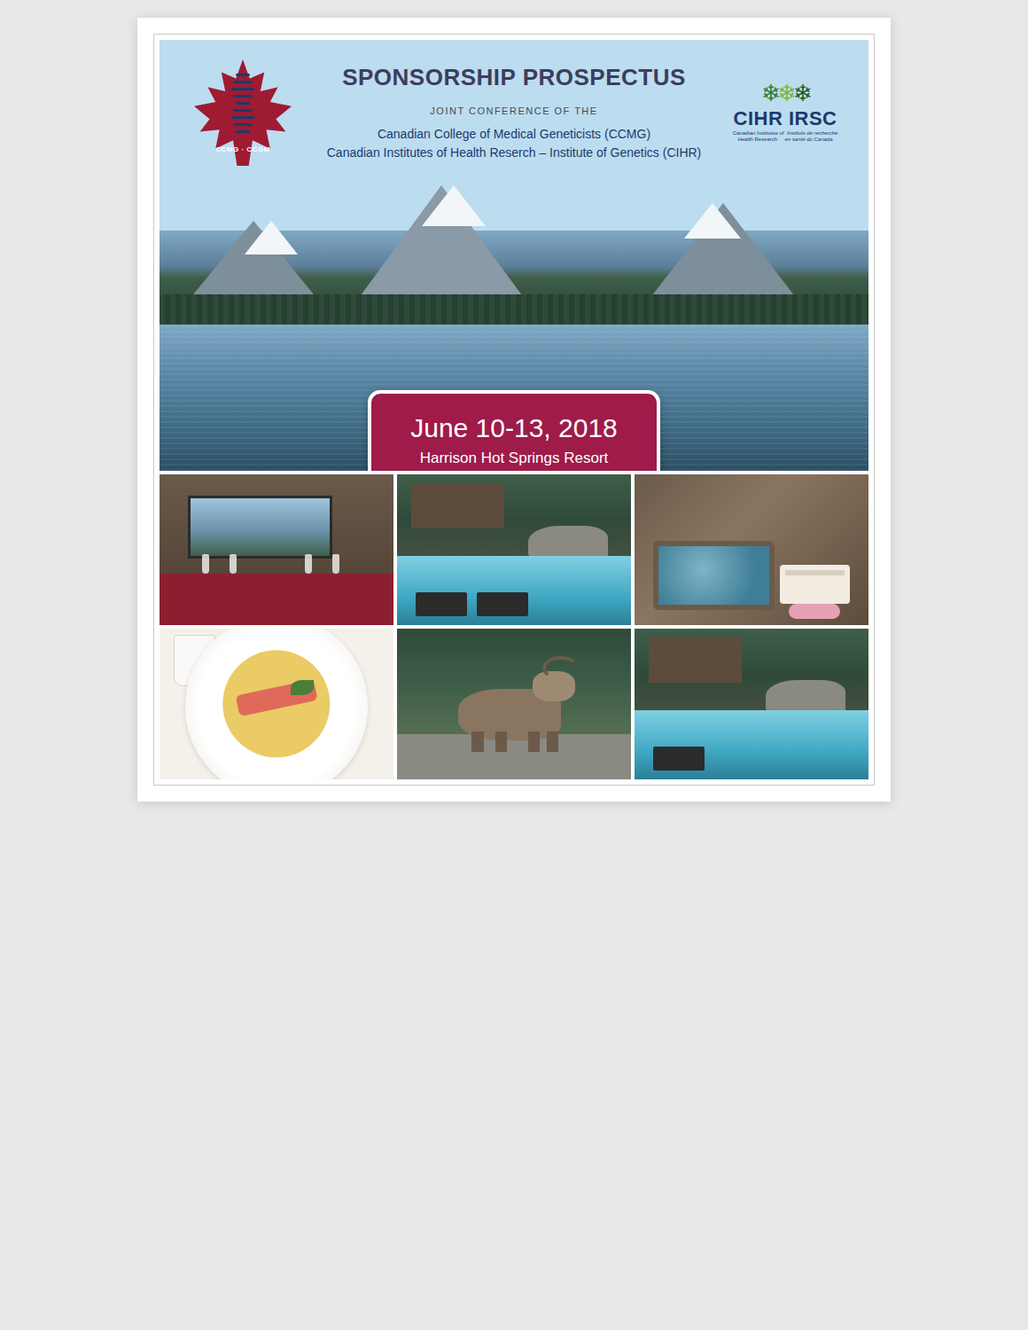CCMG · CCGM
SPONSORSHIP PROSPECTUS
JOINT CONFERENCE OF THE
Canadian College of Medical Geneticists (CCMG)
Canadian Institutes of Health Reserch – Institute of Genetics (CIHR)
❄❄❄
CIHR IRSC
Canadian Institutes of Instituts de recherche
Health Research en santé du Canada
June 10-13, 2018
Harrison Hot Springs Resort
Harrison Hot Springs, BC
REGISTER ONLINE TODAY
http://www.planetReg.
com/2018SPONSORCCMGCIHR